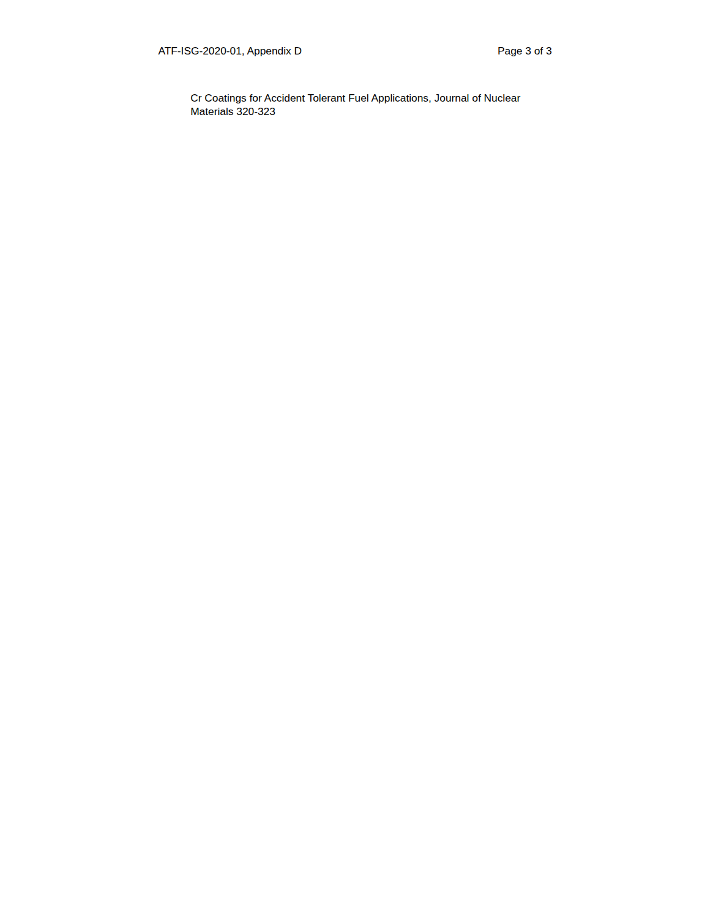ATF-ISG-2020-01, Appendix D Page 3 of 3
Cr Coatings for Accident Tolerant Fuel Applications, Journal of Nuclear Materials 320-323